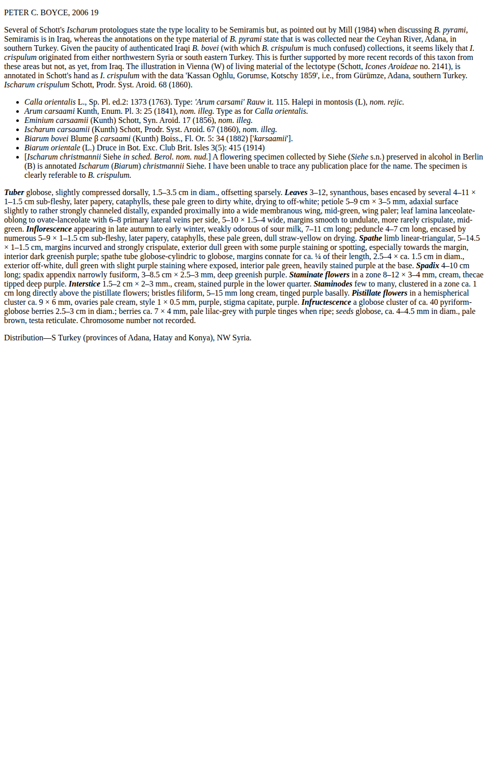PETER C. BOYCE, 2006 19
Several of Schott's Ischarum protologues state the type locality to be Semiramis but, as pointed out by Mill (1984) when discussing B. pyrami, Semiramis is in Iraq, whereas the annotations on the type material of B. pyrami state that is was collected near the Ceyhan River, Adana, in southern Turkey. Given the paucity of authenticated Iraqi B. bovei (with which B. crispulum is much confused) collections, it seems likely that I. crispulum originated from either northwestern Syria or south eastern Turkey. This is further supported by more recent records of this taxon from these areas but not, as yet, from Iraq. The illustration in Vienna (W) of living material of the lectotype (Schott, Icones Aroideae no. 2141), is annotated in Schott's hand as I. crispulum with the data 'Kassan Oghlu, Gorumse, Kotschy 1859', i.e., from Gürümze, Adana, southern Turkey. Ischarum crispulum Schott, Prodr. Syst. Aroid. 68 (1860).
Calla orientalis L., Sp. Pl. ed.2: 1373 (1763). Type: 'Arum carsami' Rauw it. 115. Halepi in montosis (L), nom. rejic.
Arum carsaami Kunth, Enum. Pl. 3: 25 (1841), nom. illeg. Type as for Calla orientalis.
Eminium carsaamii (Kunth) Schott, Syn. Aroid. 17 (1856), nom. illeg.
Ischarum carsaamii (Kunth) Schott, Prodr. Syst. Aroid. 67 (1860), nom. illeg.
Biarum bovei Blume β carsaami (Kunth) Boiss., Fl. Or. 5: 34 (1882) ['karsaamii'].
Biarum orientale (L.) Druce in Bot. Exc. Club Brit. Isles 3(5): 415 (1914)
[Ischarum christmannii Siehe in sched. Berol. nom. nud.] A flowering specimen collected by Siehe (Siehe s.n.) preserved in alcohol in Berlin (B) is annotated Ischarum (Biarum) christmannii Siehe. I have been unable to trace any publication place for the name. The specimen is clearly referable to B. crispulum.
Tuber globose, slightly compressed dorsally, 1.5–3.5 cm in diam., offsetting sparsely. Leaves 3–12, synanthous, bases encased by several 4–11 × 1–1.5 cm sub-fleshy, later papery, cataphylls, these pale green to dirty white, drying to off-white; petiole 5–9 cm × 3–5 mm, adaxial surface slightly to rather strongly channeled distally, expanded proximally into a wide membranous wing, mid-green, wing paler; leaf lamina lanceolate-oblong to ovate-lanceolate with 6–8 primary lateral veins per side, 5–10 × 1.5–4 wide, margins smooth to undulate, more rarely crispulate, mid-green. Inflorescence appearing in late autumn to early winter, weakly odorous of sour milk, 7–11 cm long; peduncle 4–7 cm long, encased by numerous 5–9 × 1–1.5 cm sub-fleshy, later papery, cataphylls, these pale green, dull straw-yellow on drying. Spathe limb linear-triangular, 5–14.5 × 1–1.5 cm, margins incurved and strongly crispulate, exterior dull green with some purple staining or spotting, especially towards the margin, interior dark greenish purple; spathe tube globose-cylindric to globose, margins connate for ca. ¼ of their length, 2.5–4 × ca. 1.5 cm in diam., exterior off-white, dull green with slight purple staining where exposed, interior pale green, heavily stained purple at the base. Spadix 4–10 cm long; spadix appendix narrowly fusiform, 3–8.5 cm × 2.5–3 mm, deep greenish purple. Staminate flowers in a zone 8–12 × 3–4 mm, cream, thecae tipped deep purple. Interstice 1.5–2 cm × 2–3 mm., cream, stained purple in the lower quarter. Staminodes few to many, clustered in a zone ca. 1 cm long directly above the pistillate flowers; bristles filiform, 5–15 mm long cream, tinged purple basally. Pistillate flowers in a hemispherical cluster ca. 9 × 6 mm, ovaries pale cream, style 1 × 0.5 mm, purple, stigma capitate, purple. Infructescence a globose cluster of ca. 40 pyriform-globose berries 2.5–3 cm in diam.; berries ca. 7 × 4 mm, pale lilac-grey with purple tinges when ripe; seeds globose, ca. 4–4.5 mm in diam., pale brown, testa reticulate. Chromosome number not recorded.
Distribution—S Turkey (provinces of Adana, Hatay and Konya), NW Syria.